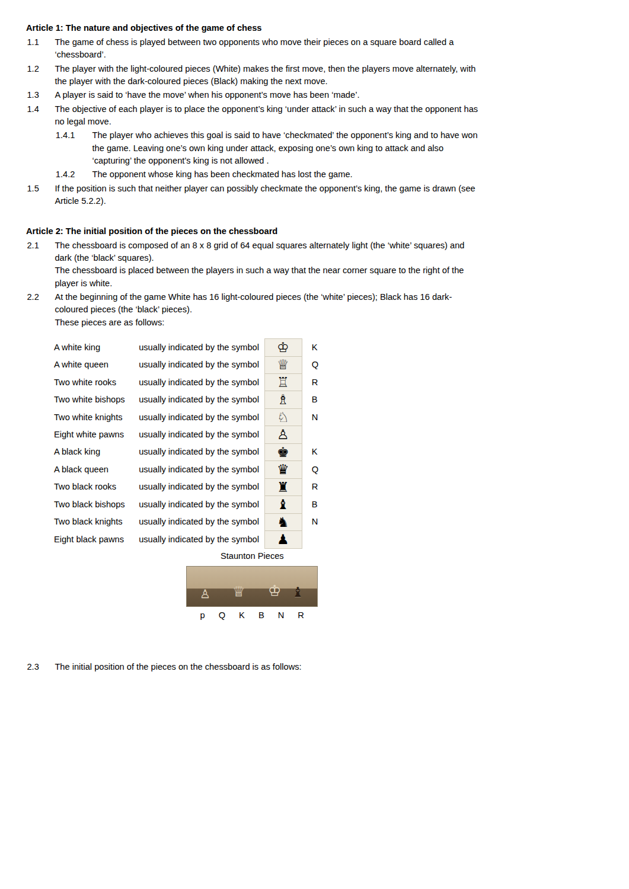Article 1: The nature and objectives of the game of chess
1.1 The game of chess is played between two opponents who move their pieces on a square board called a ‘chessboard’.
1.2 The player with the light-coloured pieces (White) makes the first move, then the players move alternately, with the player with the dark-coloured pieces (Black) making the next move.
1.3 A player is said to ‘have the move’ when his opponent’s move has been ‘made’.
1.4 The objective of each player is to place the opponent’s king ‘under attack’ in such a way that the opponent has no legal move.
1.4.1 The player who achieves this goal is said to have ‘checkmated’ the opponent’s king and to have won the game. Leaving one’s own king under attack, exposing one’s own king to attack and also ‘capturing’ the opponent’s king is not allowed .
1.4.2 The opponent whose king has been checkmated has lost the game.
1.5 If the position is such that neither player can possibly checkmate the opponent’s king, the game is drawn (see Article 5.2.2).
Article 2: The initial position of the pieces on the chessboard
2.1 The chessboard is composed of an 8 x 8 grid of 64 equal squares alternately light (the ‘white’ squares) and dark (the ‘black’ squares).
The chessboard is placed between the players in such a way that the near corner square to the right of the player is white.
2.2 At the beginning of the game White has 16 light-coloured pieces (the ‘white’ pieces); Black has 16 dark-coloured pieces (the ‘black’ pieces).
These pieces are as follows:
| A white king | usually indicated by the symbol | ♔ | K |
| A white queen | usually indicated by the symbol | ♕ | Q |
| Two white rooks | usually indicated by the symbol | ♖ | R |
| Two white bishops | usually indicated by the symbol | ♗ | B |
| Two white knights | usually indicated by the symbol | ♘ | N |
| Eight white pawns | usually indicated by the symbol | ♙ | |
| A black king | usually indicated by the symbol | ♚ | K |
| A black queen | usually indicated by the symbol | ♛ | Q |
| Two black rooks | usually indicated by the symbol | ♜ | R |
| Two black bishops | usually indicated by the symbol | ♝ | B |
| Two black knights | usually indicated by the symbol | ♞ | N |
| Eight black pawns | usually indicated by the symbol | ♟ | |
Staunton Pieces
♙ ♕ ♔ ♝ ♞ ♜
pQKBNR
2.3 The initial position of the pieces on the chessboard is as follows: